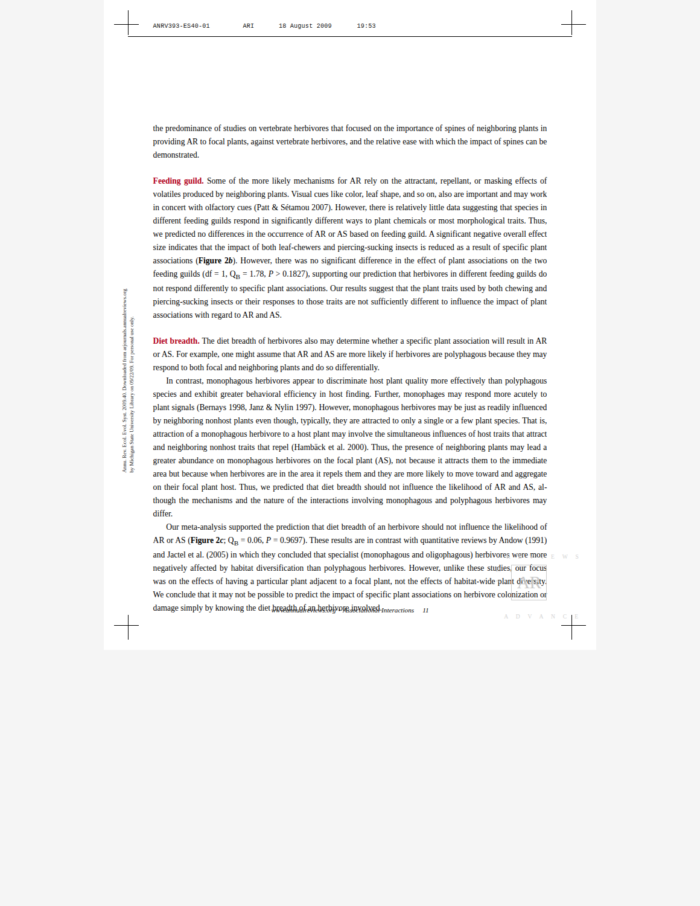ANRV393-ES40-01 ARI 18 August 200919:53
Annu. Rev. Ecol. Evol. Syst. 2009.40. Downloaded from arjournals.annualreviews.org
by Michigan State University Library on 09/22/09. For personal use only.
the predominance of studies on vertebrate herbivores that focused on the importance of spines of neighboring plants in providing AR to focal plants, against vertebrate herbivores, and the relative ease with which the impact of spines can be demonstrated.
Feeding guild. Some of the more likely mechanisms for AR rely on the attractant, repellant, or masking effects of volatiles produced by neighboring plants. Visual cues like color, leaf shape, and so on, also are important and may work in concert with olfactory cues (Patt & Sétamou 2007). However, there is relatively little data suggesting that species in different feeding guilds respond in significantly different ways to plant chemicals or most morphological traits. Thus, we predicted no differences in the occurrence of AR or AS based on feeding guild. A significant negative overall effect size indicates that the impact of both leaf-chewers and piercing-sucking insects is reduced as a result of specific plant associations (Figure 2b). However, there was no significant difference in the effect of plant associations on the two feeding guilds (df = 1, QB = 1.78, P > 0.1827), supporting our prediction that herbivores in different feeding guilds do not respond differently to specific plant associations. Our results suggest that the plant traits used by both chewing and piercing-sucking insects or their responses to those traits are not sufficiently different to influence the impact of plant associations with regard to AR and AS.
Diet breadth. The diet breadth of herbivores also may determine whether a specific plant association will result in AR or AS. For example, one might assume that AR and AS are more likely if herbivores are polyphagous because they may respond to both focal and neighboring plants and do so differentially.
In contrast, monophagous herbivores appear to discriminate host plant quality more effectively than polyphagous species and exhibit greater behavioral efficiency in host finding. Further, monophages may respond more acutely to plant signals (Bernays 1998, Janz & Nylin 1997). However, monophagous herbivores may be just as readily influenced by neighboring nonhost plants even though, typically, they are attracted to only a single or a few plant species. That is, attraction of a monophagous herbivore to a host plant may involve the simultaneous influences of host traits that attract and neighboring nonhost traits that repel (Hambäck et al. 2000). Thus, the presence of neighboring plants may lead a greater abundance on monophagous herbivores on the focal plant (AS), not because it attracts them to the immediate area but because when herbivores are in the area it repels them and they are more likely to move toward and aggregate on their focal plant host. Thus, we predicted that diet breadth should not influence the likelihood of AR and AS, although the mechanisms and the nature of the interactions involving monophagous and polyphagous herbivores may differ.
Our meta-analysis supported the prediction that diet breadth of an herbivore should not influence the likelihood of AR or AS (Figure 2c; QB = 0.06, P = 0.9697). These results are in contrast with quantitative reviews by Andow (1991) and Jactel et al. (2005) in which they concluded that specialist (monophagous and oligophagous) herbivores were more negatively affected by habitat diversification than polyphagous herbivores. However, unlike these studies, our focus was on the effects of having a particular plant adjacent to a focal plant, not the effects of habitat-wide plant diversity. We conclude that it may not be possible to predict the impact of specific plant associations on herbivore colonization or damage simply by knowing the diet breadth of an herbivore involved.
www.annualreviews.org•Associational Interactions 11
R E V I E W S
A D V A N C E
I N
AR